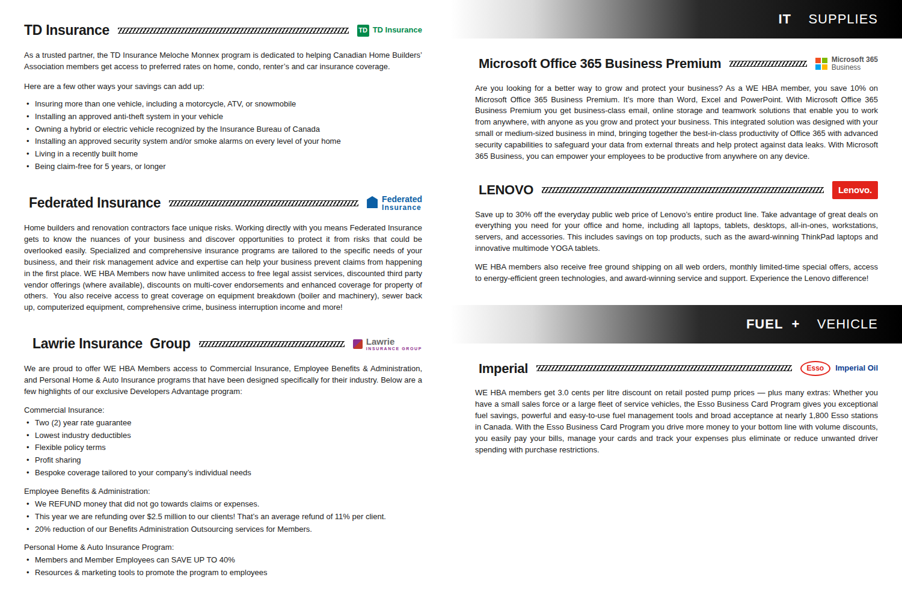TD Insurance
TD TD Insurance
As a trusted partner, the TD Insurance Meloche Monnex program is dedicated to helping Canadian Home Builders’ Association members get access to preferred rates on home, condo, renter’s and car insurance coverage.
Here are a few other ways your savings can add up:
Insuring more than one vehicle, including a motorcycle, ATV, or snowmobile
Installing an approved anti-theft system in your vehicle
Owning a hybrid or electric vehicle recognized by the Insurance Bureau of Canada
Installing an approved security system and/or smoke alarms on every level of your home
Living in a recently built home
Being claim-free for 5 years, or longer
Federated Insurance
Federated Insurance
Home builders and renovation contractors face unique risks. Working directly with you means Federated Insurance gets to know the nuances of your business and discover opportunities to protect it from risks that could be overlooked easily. Specialized and comprehensive insurance programs are tailored to the specific needs of your business, and their risk management advice and expertise can help your business prevent claims from happening in the first place. WE HBA Members now have unlimited access to free legal assist services, discounted third party vendor offerings (where available), discounts on multi-cover endorsements and enhanced coverage for property of others. You also receive access to great coverage on equipment breakdown (boiler and machinery), sewer back up, computerized equipment, comprehensive crime, business interruption income and more!
Lawrie Insurance Group
Lawrie INSURANCE GROUP
We are proud to offer WE HBA Members access to Commercial Insurance, Employee Benefits & Administration, and Personal Home & Auto Insurance programs that have been designed specifically for their industry. Below are a few highlights of our exclusive Developers Advantage program:
Commercial Insurance:
Two (2) year rate guarantee
Lowest industry deductibles
Flexible policy terms
Profit sharing
Bespoke coverage tailored to your company’s individual needs
Employee Benefits & Administration:
We REFUND money that did not go towards claims or expenses.
This year we are refunding over $2.5 million to our clients! That’s an average refund of 11% per client.
20% reduction of our Benefits Administration Outsourcing services for Members.
Personal Home & Auto Insurance Program:
Members and Member Employees can SAVE UP TO 40%
Resources & marketing tools to promote the program to employees
IT SUPPLIES
Microsoft Office 365 Business Premium
Microsoft 365 Business
Are you looking for a better way to grow and protect your business? As a WE HBA member, you save 10% on Microsoft Office 365 Business Premium. It’s more than Word, Excel and PowerPoint. With Microsoft Office 365 Business Premium you get business-class email, online storage and teamwork solutions that enable you to work from anywhere, with anyone as you grow and protect your business. This integrated solution was designed with your small or medium-sized business in mind, bringing together the best-in-class productivity of Office 365 with advanced security capabilities to safeguard your data from external threats and help protect against data leaks. With Microsoft 365 Business, you can empower your employees to be productive from anywhere on any device.
LENOVO
Lenovo.
Save up to 30% off the everyday public web price of Lenovo’s entire product line. Take advantage of great deals on everything you need for your office and home, including all laptops, tablets, desktops, all-in-ones, workstations, servers, and accessories. This includes savings on top products, such as the award-winning ThinkPad laptops and innovative multimode YOGA tablets.
WE HBA members also receive free ground shipping on all web orders, monthly limited-time special offers, access to energy-efficient green technologies, and award-winning service and support. Experience the Lenovo difference!
FUEL + VEHICLE
Imperial
Esso Imperial Oil
WE HBA members get 3.0 cents per litre discount on retail posted pump prices — plus many extras: Whether you have a small sales force or a large fleet of service vehicles, the Esso Business Card Program gives you exceptional fuel savings, powerful and easy-to-use fuel management tools and broad acceptance at nearly 1,800 Esso stations in Canada. With the Esso Business Card Program you drive more money to your bottom line with volume discounts, you easily pay your bills, manage your cards and track your expenses plus eliminate or reduce unwanted driver spending with purchase restrictions.